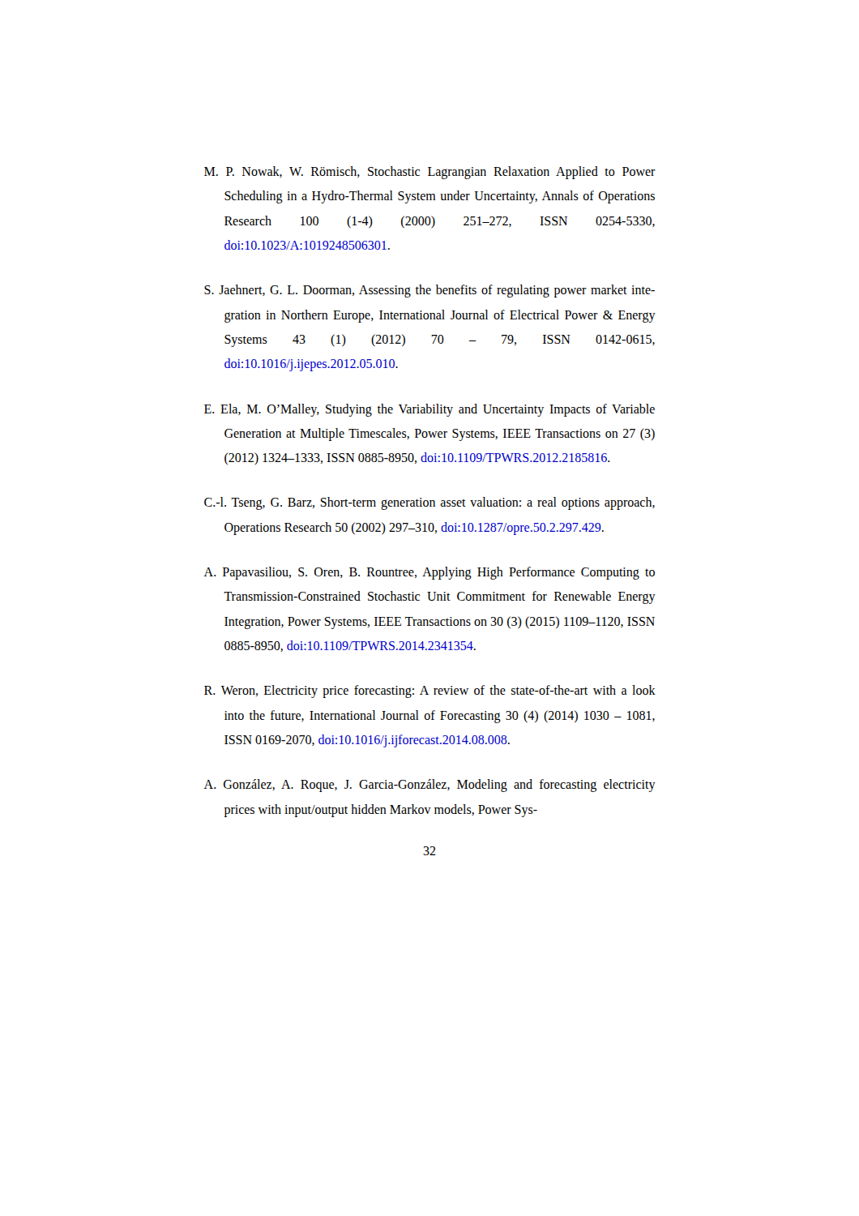M. P. Nowak, W. Römisch, Stochastic Lagrangian Relaxation Applied to Power Scheduling in a Hydro-Thermal System under Uncertainty, Annals of Operations Research 100 (1-4) (2000) 251–272, ISSN 0254-5330, doi:10.1023/A:1019248506301.
S. Jaehnert, G. L. Doorman, Assessing the benefits of regulating power market integration in Northern Europe, International Journal of Electrical Power & Energy Systems 43 (1) (2012) 70 – 79, ISSN 0142-0615, doi:10.1016/j.ijepes.2012.05.010.
E. Ela, M. O’Malley, Studying the Variability and Uncertainty Impacts of Variable Generation at Multiple Timescales, Power Systems, IEEE Transactions on 27 (3) (2012) 1324–1333, ISSN 0885-8950, doi:10.1109/TPWRS.2012.2185816.
C.-l. Tseng, G. Barz, Short-term generation asset valuation: a real options approach, Operations Research 50 (2002) 297–310, doi:10.1287/opre.50.2.297.429.
A. Papavasiliou, S. Oren, B. Rountree, Applying High Performance Computing to Transmission-Constrained Stochastic Unit Commitment for Renewable Energy Integration, Power Systems, IEEE Transactions on 30 (3) (2015) 1109–1120, ISSN 0885-8950, doi:10.1109/TPWRS.2014.2341354.
R. Weron, Electricity price forecasting: A review of the state-of-the-art with a look into the future, International Journal of Forecasting 30 (4) (2014) 1030 – 1081, ISSN 0169-2070, doi:10.1016/j.ijforecast.2014.08.008.
A. González, A. Roque, J. Garcia-González, Modeling and forecasting electricity prices with input/output hidden Markov models, Power Sys-
32